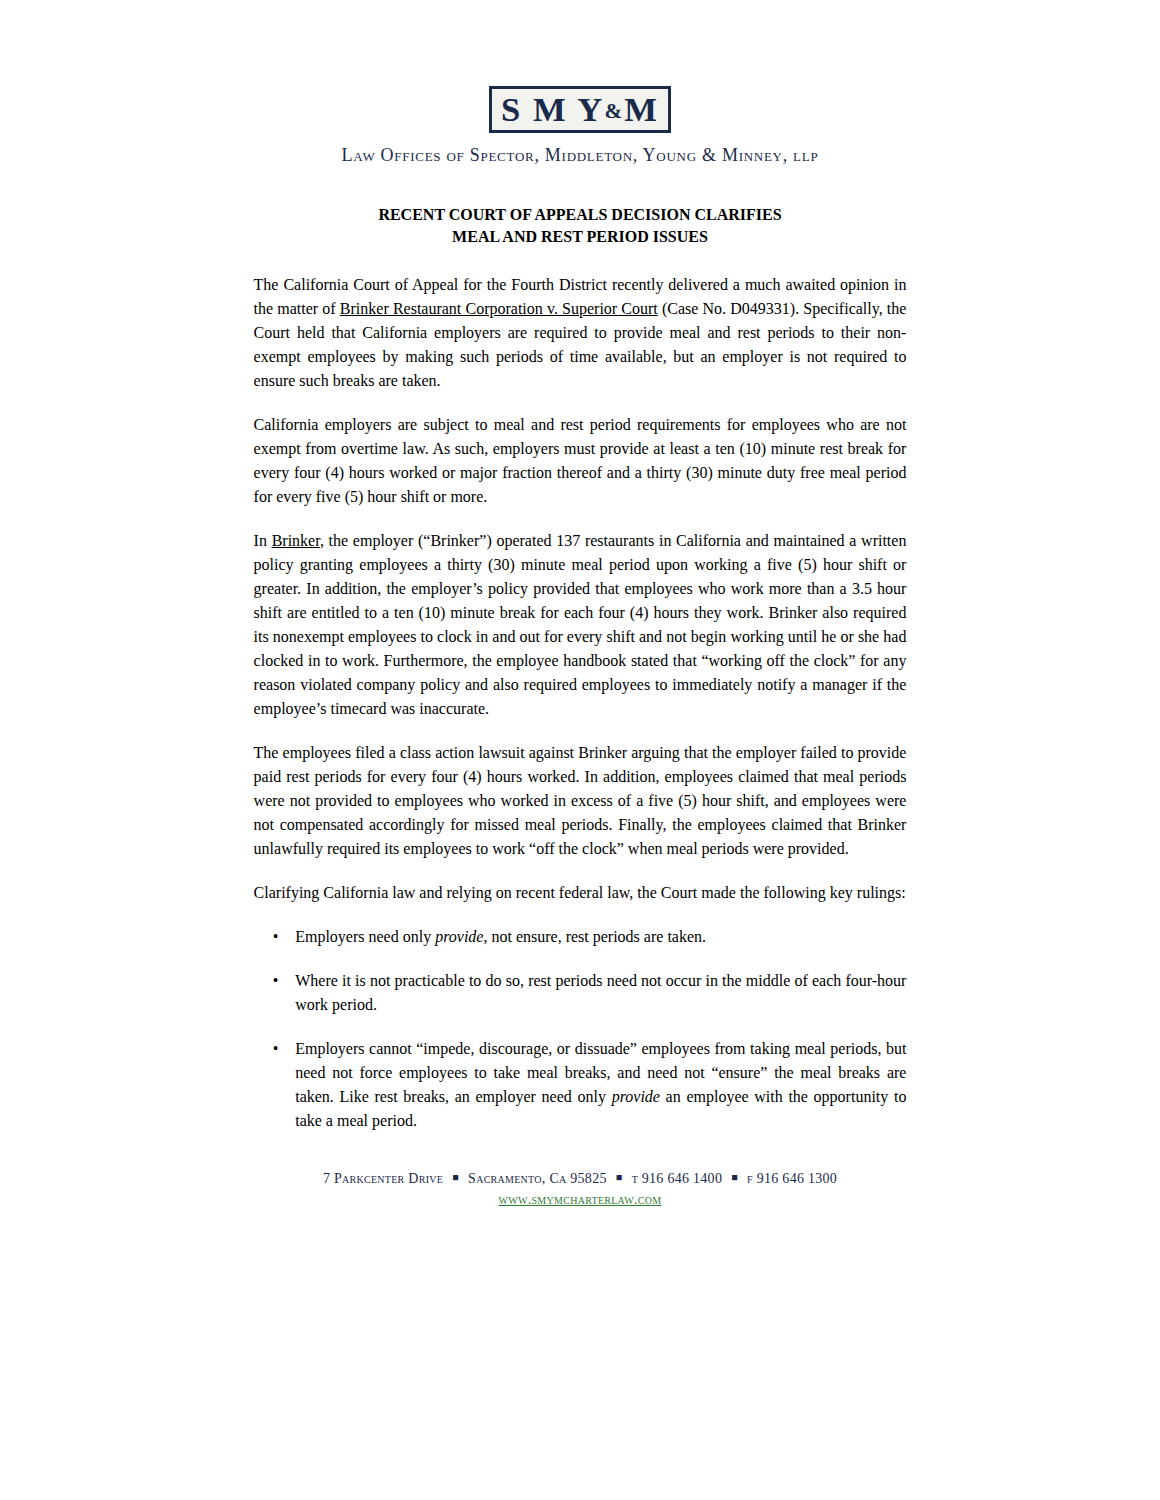S M Y&M
Law Offices of Spector, Middleton, Young & Minney, llp
Recent Court of Appeals Decision Clarifies
Meal and Rest Period Issues
The California Court of Appeal for the Fourth District recently delivered a much awaited opinion in the matter of Brinker Restaurant Corporation v. Superior Court (Case No. D049331). Specifically, the Court held that California employers are required to provide meal and rest periods to their non-exempt employees by making such periods of time available, but an employer is not required to ensure such breaks are taken.
California employers are subject to meal and rest period requirements for employees who are not exempt from overtime law. As such, employers must provide at least a ten (10) minute rest break for every four (4) hours worked or major fraction thereof and a thirty (30) minute duty free meal period for every five (5) hour shift or more.
In Brinker, the employer (“Brinker”) operated 137 restaurants in California and maintained a written policy granting employees a thirty (30) minute meal period upon working a five (5) hour shift or greater. In addition, the employer’s policy provided that employees who work more than a 3.5 hour shift are entitled to a ten (10) minute break for each four (4) hours they work. Brinker also required its nonexempt employees to clock in and out for every shift and not begin working until he or she had clocked in to work. Furthermore, the employee handbook stated that “working off the clock” for any reason violated company policy and also required employees to immediately notify a manager if the employee’s timecard was inaccurate.
The employees filed a class action lawsuit against Brinker arguing that the employer failed to provide paid rest periods for every four (4) hours worked. In addition, employees claimed that meal periods were not provided to employees who worked in excess of a five (5) hour shift, and employees were not compensated accordingly for missed meal periods. Finally, the employees claimed that Brinker unlawfully required its employees to work “off the clock” when meal periods were provided.
Clarifying California law and relying on recent federal law, the Court made the following key rulings:
Employers need only provide, not ensure, rest periods are taken.
Where it is not practicable to do so, rest periods need not occur in the middle of each four-hour work period.
Employers cannot “impede, discourage, or dissuade” employees from taking meal periods, but need not force employees to take meal breaks, and need not “ensure” the meal breaks are taken. Like rest breaks, an employer need only provide an employee with the opportunity to take a meal period.
7 Parkcenter Drive ■ Sacramento, Ca 95825 ■ t 916 646 1400 ■ f 916 646 1300
www.smymcharterlaw.com